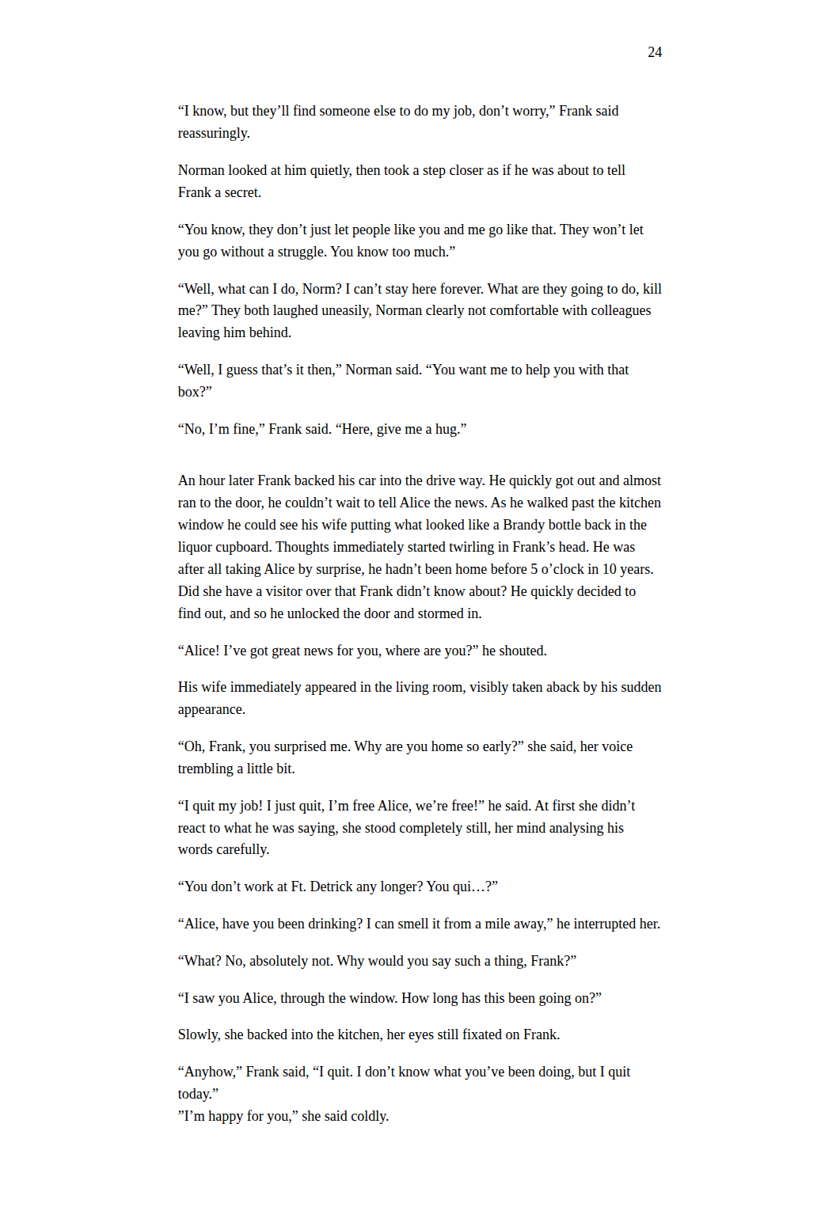24
“I know, but they’ll find someone else to do my job, don’t worry,” Frank said reassuringly.
Norman looked at him quietly, then took a step closer as if he was about to tell Frank a secret.
“You know, they don’t just let people like you and me go like that. They won’t let you go without a struggle. You know too much.”
“Well, what can I do, Norm? I can’t stay here forever. What are they going to do, kill me?” They both laughed uneasily, Norman clearly not comfortable with colleagues leaving him behind.
“Well, I guess that’s it then,” Norman said. “You want me to help you with that box?”
“No, I’m fine,” Frank said. “Here, give me a hug.”
An hour later Frank backed his car into the drive way. He quickly got out and almost ran to the door, he couldn’t wait to tell Alice the news. As he walked past the kitchen window he could see his wife putting what looked like a Brandy bottle back in the liquor cupboard. Thoughts immediately started twirling in Frank’s head. He was after all taking Alice by surprise, he hadn’t been home before 5 o’clock in 10 years. Did she have a visitor over that Frank didn’t know about? He quickly decided to find out, and so he unlocked the door and stormed in.
“Alice! I’ve got great news for you, where are you?” he shouted.
His wife immediately appeared in the living room, visibly taken aback by his sudden appearance.
“Oh, Frank, you surprised me. Why are you home so early?” she said, her voice trembling a little bit.
“I quit my job! I just quit, I’m free Alice, we’re free!” he said. At first she didn’t react to what he was saying, she stood completely still, her mind analysing his words carefully.
“You don’t work at Ft. Detrick any longer? You qui…?”
“Alice, have you been drinking? I can smell it from a mile away,” he interrupted her.
“What? No, absolutely not. Why would you say such a thing, Frank?”
“I saw you Alice, through the window. How long has this been going on?”
Slowly, she backed into the kitchen, her eyes still fixated on Frank.
“Anyhow,” Frank said, “I quit. I don’t know what you’ve been doing, but I quit today.”
”I’m happy for you,” she said coldly.